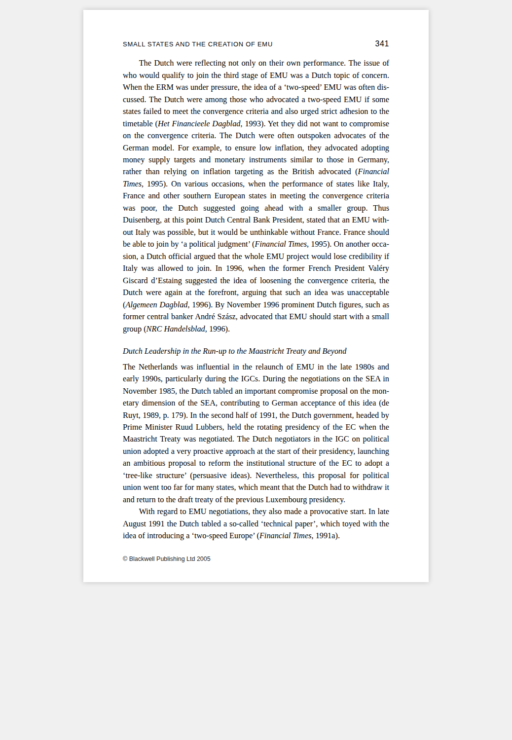SMALL STATES AND THE CREATION OF EMU 341
The Dutch were reflecting not only on their own performance. The issue of who would qualify to join the third stage of EMU was a Dutch topic of concern. When the ERM was under pressure, the idea of a ‘two-speed’ EMU was often discussed. The Dutch were among those who advocated a two-speed EMU if some states failed to meet the convergence criteria and also urged strict adhesion to the timetable (Het Financieele Dagblad, 1993). Yet they did not want to compromise on the convergence criteria. The Dutch were often outspoken advocates of the German model. For example, to ensure low inflation, they advocated adopting money supply targets and monetary instruments similar to those in Germany, rather than relying on inflation targeting as the British advocated (Financial Times, 1995). On various occasions, when the performance of states like Italy, France and other southern European states in meeting the convergence criteria was poor, the Dutch suggested going ahead with a smaller group. Thus Duisenberg, at this point Dutch Central Bank President, stated that an EMU without Italy was possible, but it would be unthinkable without France. France should be able to join by ‘a political judgment’ (Financial Times, 1995). On another occasion, a Dutch official argued that the whole EMU project would lose credibility if Italy was allowed to join. In 1996, when the former French President Valéry Giscard d’Estaing suggested the idea of loosening the convergence criteria, the Dutch were again at the forefront, arguing that such an idea was unacceptable (Algemeen Dagblad, 1996). By November 1996 prominent Dutch figures, such as former central banker André Szász, advocated that EMU should start with a small group (NRC Handelsblad, 1996).
Dutch Leadership in the Run-up to the Maastricht Treaty and Beyond
The Netherlands was influential in the relaunch of EMU in the late 1980s and early 1990s, particularly during the IGCs. During the negotiations on the SEA in November 1985, the Dutch tabled an important compromise proposal on the monetary dimension of the SEA, contributing to German acceptance of this idea (de Ruyt, 1989, p. 179). In the second half of 1991, the Dutch government, headed by Prime Minister Ruud Lubbers, held the rotating presidency of the EC when the Maastricht Treaty was negotiated. The Dutch negotiators in the IGC on political union adopted a very proactive approach at the start of their presidency, launching an ambitious proposal to reform the institutional structure of the EC to adopt a ‘tree-like structure’ (persuasive ideas). Nevertheless, this proposal for political union went too far for many states, which meant that the Dutch had to withdraw it and return to the draft treaty of the previous Luxembourg presidency.
With regard to EMU negotiations, they also made a provocative start. In late August 1991 the Dutch tabled a so-called ‘technical paper’, which toyed with the idea of introducing a ‘two-speed Europe’ (Financial Times, 1991a).
© Blackwell Publishing Ltd 2005